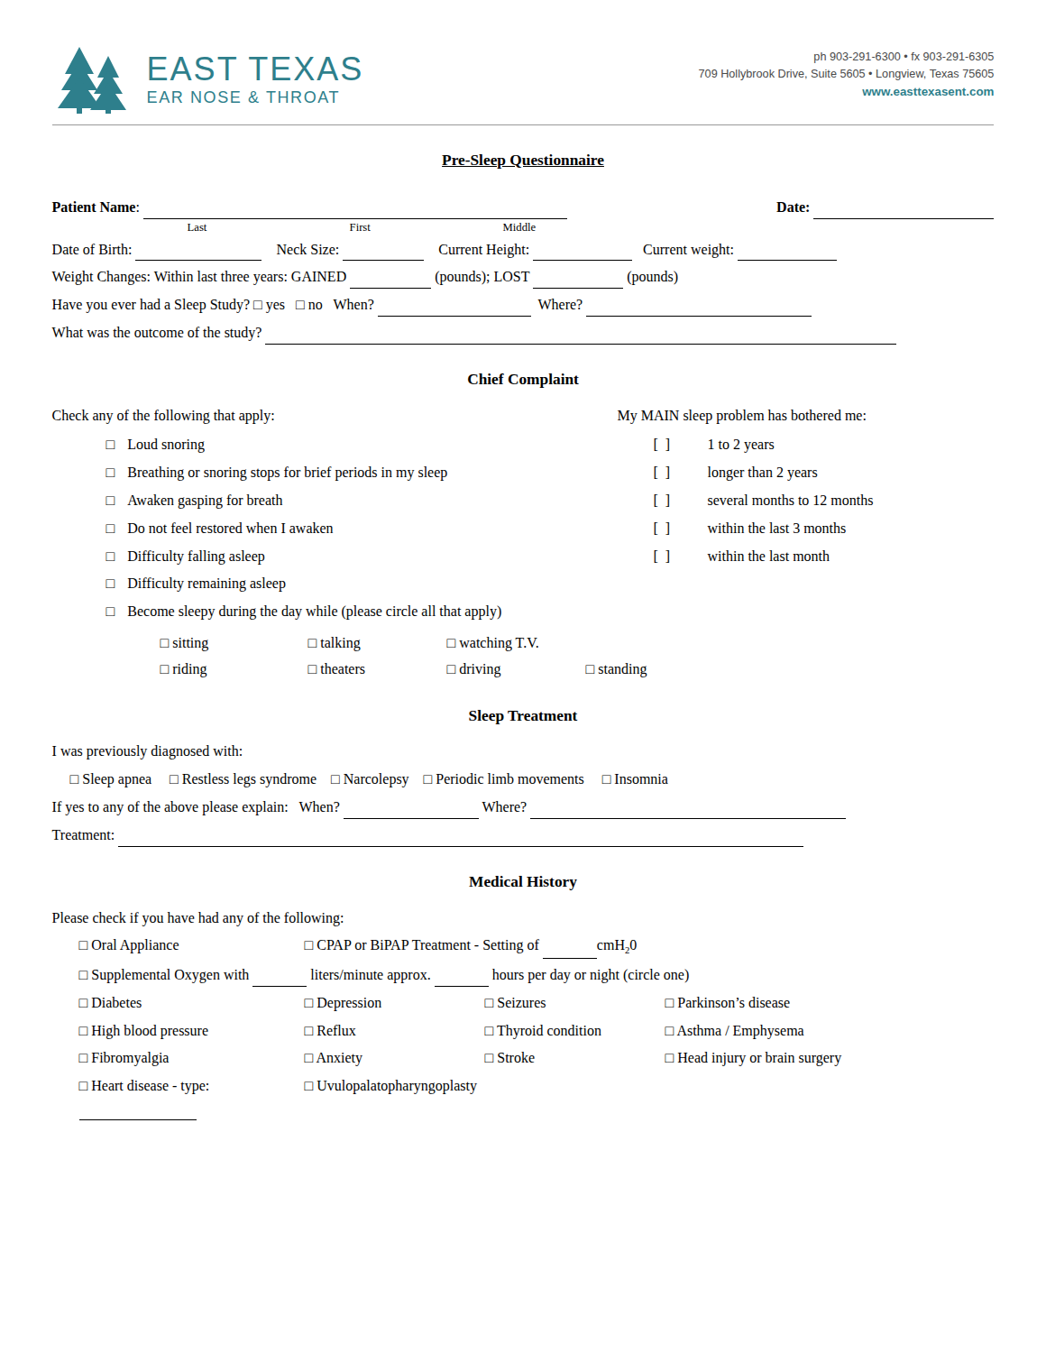EAST TEXAS
EAR NOSE & THROAT
ph 903-291-6300 • fx 903-291-6305
709 Hollybrook Drive, Suite 5605 • Longview, Texas 75605
www.easttexasent.com
Pre-Sleep Questionnaire
Patient Name:
Date:
Last First Middle
Date of Birth: Neck Size: Current Height: Current weight:
Weight Changes: Within last three years: GAINED (pounds); LOST (pounds)
Have you ever had a Sleep Study? □ yes □ no When? Where?
What was the outcome of the study?
Chief Complaint
Check any of the following that apply:
Loud snoring
Breathing or snoring stops for brief periods in my sleep
Awaken gasping for breath
Do not feel restored when I awaken
Difficulty falling asleep
Difficulty remaining asleep
Become sleepy during the day while (please circle all that apply)
My MAIN sleep problem has bothered me:
[ ] 1 to 2 years
[ ] longer than 2 years
[ ] several months to 12 months
[ ] within the last 3 months
[ ] within the last month
□ sitting □ talking □ watching T.V.
□ riding □ theaters □ driving □ standing
Sleep Treatment
I was previously diagnosed with:
□ Sleep apnea □ Restless legs syndrome □ Narcolepsy □ Periodic limb movements □ Insomnia
If yes to any of the above please explain: When? Where?
Treatment:
Medical History
Please check if you have had any of the following:
□ Oral Appliance □ CPAP or BiPAP Treatment - Setting of cmH20
□ Supplemental Oxygen with liters/minute approx. hours per day or night (circle one)
□ Diabetes □ Depression □ Seizures □ Parkinson’s disease
□ High blood pressure □ Reflux □ Thyroid condition □ Asthma / Emphysema
□ Fibromyalgia □ Anxiety □ Stroke □ Head injury or brain surgery
□ Heart disease - type: □ Uvulopalatopharyngoplasty